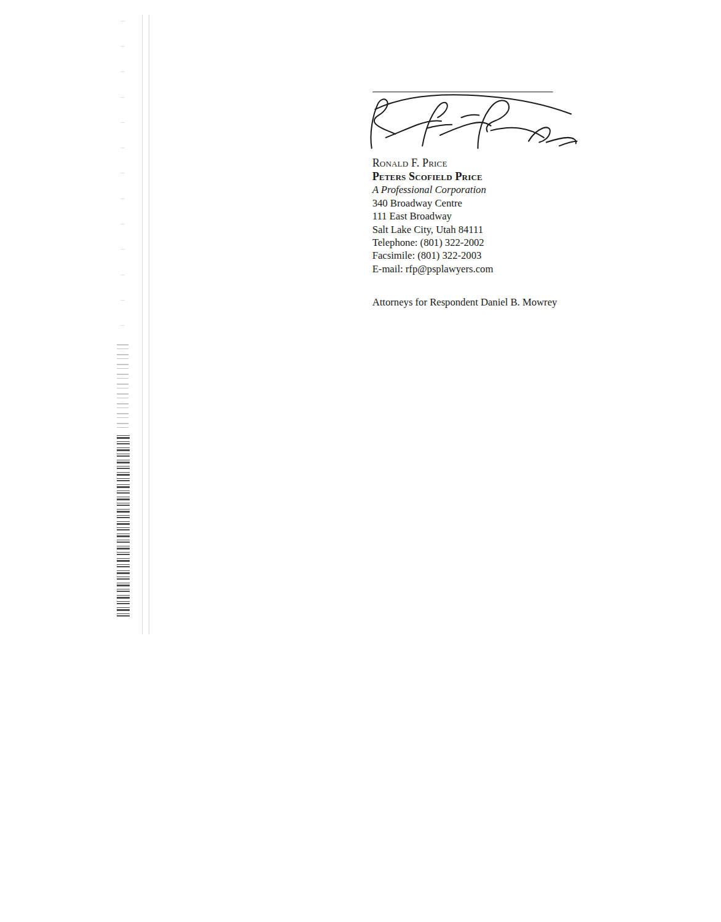Ronald F. Price
Peters Scofield Price
A Professional Corporation
340 Broadway Centre
111 East Broadway
Salt Lake City, Utah 84111
Telephone: (801) 322-2002
Facsimile: (801) 322-2003
E-mail: rfp@psplawyers.com
Attorneys for Respondent Daniel B. Mowrey